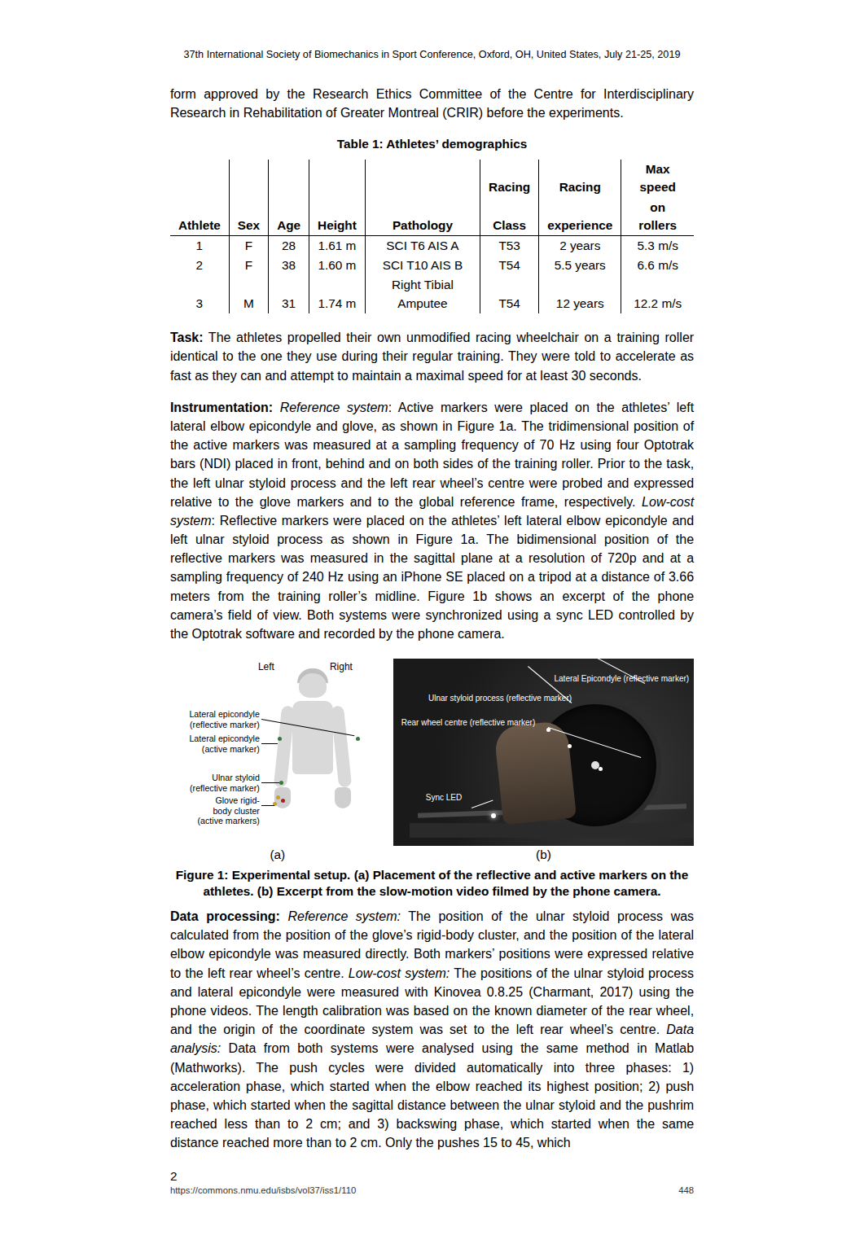37th International Society of Biomechanics in Sport Conference, Oxford, OH, United States, July 21-25, 2019
form approved by the Research Ethics Committee of the Centre for Interdisciplinary Research in Rehabilitation of Greater Montreal (CRIR) before the experiments.
Table 1: Athletes’ demographics
| | | | | | Racing | Racing | Max speed |
| --- | --- | --- | --- | --- | --- | --- | --- |
| Athlete | Sex | Age | Height | Pathology | Class | experience | on rollers |
| 1 | F | 28 | 1.61 m | SCI T6 AIS A | T53 | 2 years | 5.3 m/s |
| 2 | F | 38 | 1.60 m | SCI T10 AIS B | T54 | 5.5 years | 6.6 m/s |
| 3 | M | 31 | 1.74 m | Right Tibial Amputee | T54 | 12 years | 12.2 m/s |
Task: The athletes propelled their own unmodified racing wheelchair on a training roller identical to the one they use during their regular training. They were told to accelerate as fast as they can and attempt to maintain a maximal speed for at least 30 seconds.
Instrumentation: Reference system: Active markers were placed on the athletes’ left lateral elbow epicondyle and glove, as shown in Figure 1a. The tridimensional position of the active markers was measured at a sampling frequency of 70 Hz using four Optotrak bars (NDI) placed in front, behind and on both sides of the training roller. Prior to the task, the left ulnar styloid process and the left rear wheel’s centre were probed and expressed relative to the glove markers and to the global reference frame, respectively. Low-cost system: Reflective markers were placed on the athletes’ left lateral elbow epicondyle and left ulnar styloid process as shown in Figure 1a. The bidimensional position of the reflective markers was measured in the sagittal plane at a resolution of 720p and at a sampling frequency of 240 Hz using an iPhone SE placed on a tripod at a distance of 3.66 meters from the training roller’s midline. Figure 1b shows an excerpt of the phone camera’s field of view. Both systems were synchronized using a sync LED controlled by the Optotrak software and recorded by the phone camera.
Left Right
Lateral epicondyle
(reflective marker)
Lateral epicondyle
(active marker)
Ulnar styloid
(reflective marker)
Glove rigid-
body cluster
(active markers)
Lateral Epicondyle (reflective marker)
Ulnar styloid process (reflective marker)
Rear wheel centre (reflective marker)
Sync LED
(a) (b)
Figure 1: Experimental setup. (a) Placement of the reflective and active markers on the
athletes. (b) Excerpt from the slow-motion video filmed by the phone camera.
Data processing: Reference system: The position of the ulnar styloid process was calculated from the position of the glove’s rigid-body cluster, and the position of the lateral elbow epicondyle was measured directly. Both markers’ positions were expressed relative to the left rear wheel’s centre. Low-cost system: The positions of the ulnar styloid process and lateral epicondyle were measured with Kinovea 0.8.25 (Charmant, 2017) using the phone videos. The length calibration was based on the known diameter of the rear wheel, and the origin of the coordinate system was set to the left rear wheel’s centre. Data analysis: Data from both systems were analysed using the same method in Matlab (Mathworks). The push cycles were divided automatically into three phases: 1) acceleration phase, which started when the elbow reached its highest position; 2) push phase, which started when the sagittal distance between the ulnar styloid and the pushrim reached less than to 2 cm; and 3) backswing phase, which started when the same distance reached more than to 2 cm. Only the pushes 15 to 45, which
2
https://commons.nmu.edu/isbs/vol37/iss1/110 448